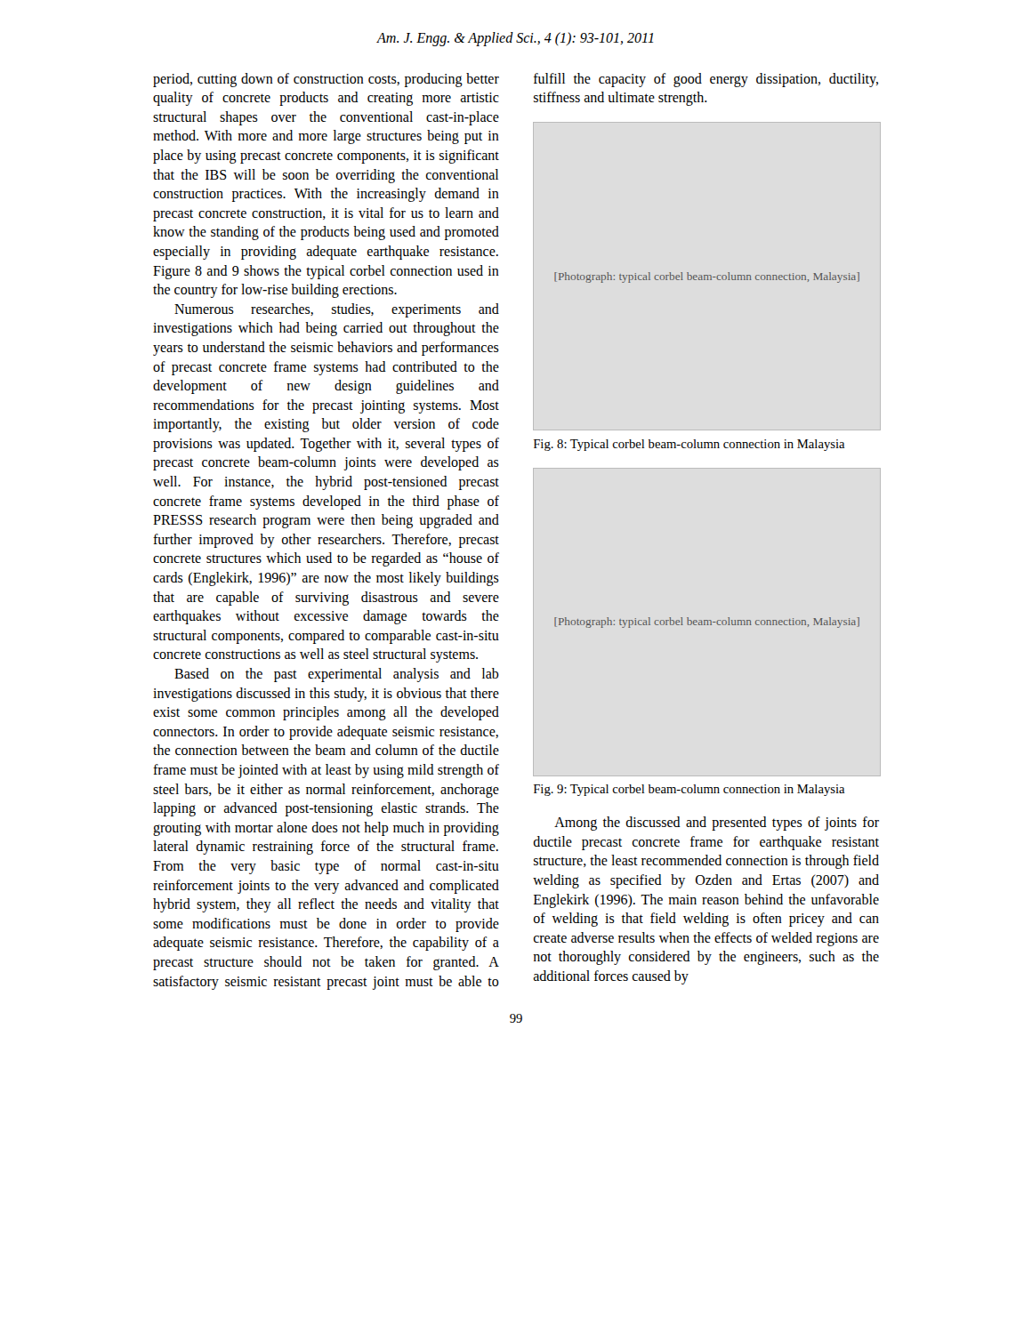Am. J. Engg. & Applied Sci., 4 (1): 93-101, 2011
period, cutting down of construction costs, producing better quality of concrete products and creating more artistic structural shapes over the conventional cast-in-place method. With more and more large structures being put in place by using precast concrete components, it is significant that the IBS will be soon be overriding the conventional construction practices. With the increasingly demand in precast concrete construction, it is vital for us to learn and know the standing of the products being used and promoted especially in providing adequate earthquake resistance. Figure 8 and 9 shows the typical corbel connection used in the country for low-rise building erections.
Numerous researches, studies, experiments and investigations which had being carried out throughout the years to understand the seismic behaviors and performances of precast concrete frame systems had contributed to the development of new design guidelines and recommendations for the precast jointing systems. Most importantly, the existing but older version of code provisions was updated. Together with it, several types of precast concrete beam-column joints were developed as well. For instance, the hybrid post-tensioned precast concrete frame systems developed in the third phase of PRESSS research program were then being upgraded and further improved by other researchers. Therefore, precast concrete structures which used to be regarded as “house of cards (Englekirk, 1996)” are now the most likely buildings that are capable of surviving disastrous and severe earthquakes without excessive damage towards the structural components, compared to comparable cast-in-situ concrete constructions as well as steel structural systems.
Based on the past experimental analysis and lab investigations discussed in this study, it is obvious that there exist some common principles among all the developed connectors. In order to provide adequate seismic resistance, the connection between the beam and column of the ductile frame must be jointed with at least by using mild strength of steel bars, be it either as normal reinforcement, anchorage lapping or advanced post-tensioning elastic strands. The grouting with mortar alone does not help much in providing lateral dynamic restraining force of the structural frame. From the very basic type of normal cast-in-situ reinforcement joints to the very advanced and complicated hybrid system, they all reflect the needs and vitality that some modifications must be done in order to provide adequate seismic resistance. Therefore, the capability of a precast structure should not be taken for granted. A satisfactory seismic resistant precast joint must be able to fulfill the capacity of good energy dissipation, ductility, stiffness and ultimate strength.
[Photograph: typical corbel beam-column connection, Malaysia]
Fig. 8: Typical corbel beam-column connection in Malaysia
[Photograph: typical corbel beam-column connection, Malaysia]
Fig. 9: Typical corbel beam-column connection in Malaysia
Among the discussed and presented types of joints for ductile precast concrete frame for earthquake resistant structure, the least recommended connection is through field welding as specified by Ozden and Ertas (2007) and Englekirk (1996). The main reason behind the unfavorable of welding is that field welding is often pricey and can create adverse results when the effects of welded regions are not thoroughly considered by the engineers, such as the additional forces caused by
99